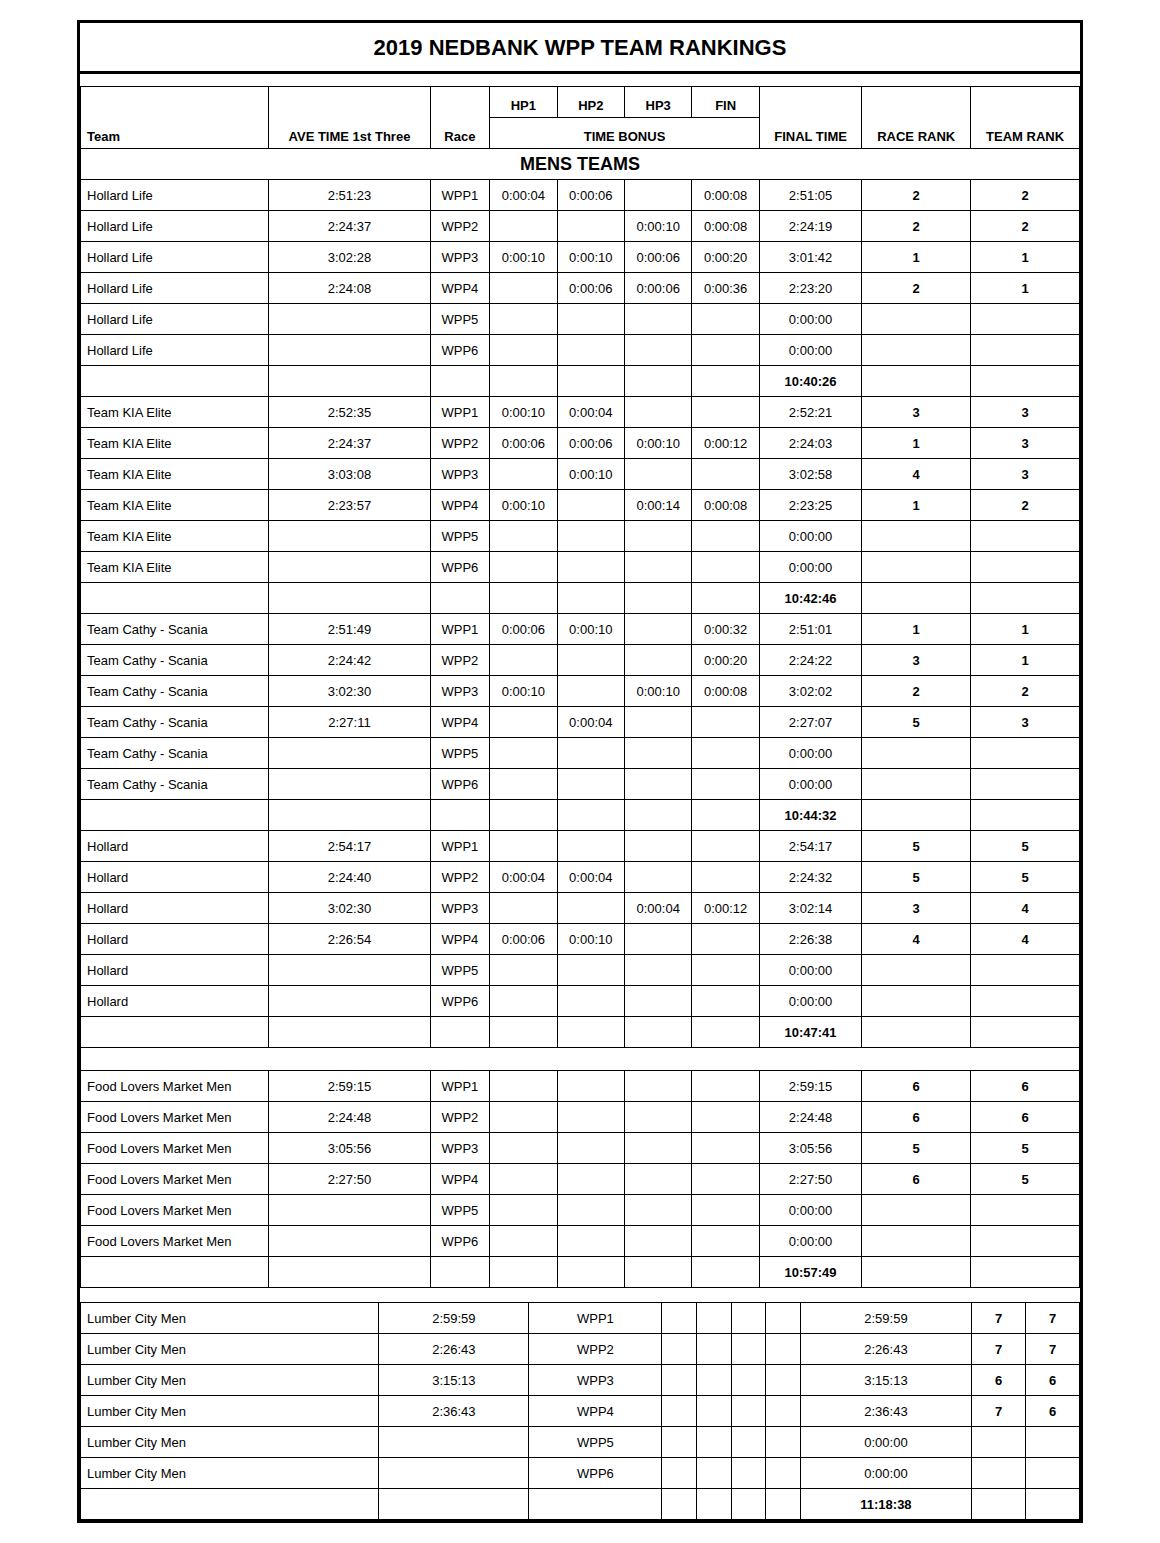2019 NEDBANK WPP TEAM RANKINGS
| Team | AVE TIME 1st Three | Race | HP1 | HP2 | HP3 | FIN | FINAL TIME | RACE RANK | TEAM RANK |
| --- | --- | --- | --- | --- | --- | --- | --- | --- | --- |
| TIME BONUS |
| MENS TEAMS |
| Hollard Life | 2:51:23 | WPP1 | 0:00:04 | 0:00:06 | | 0:00:08 | 2:51:05 | 2 | 2 |
| Hollard Life | 2:24:37 | WPP2 | | | 0:00:10 | 0:00:08 | 2:24:19 | 2 | 2 |
| Hollard Life | 3:02:28 | WPP3 | 0:00:10 | 0:00:10 | 0:00:06 | 0:00:20 | 3:01:42 | 1 | 1 |
| Hollard Life | 2:24:08 | WPP4 | | 0:00:06 | 0:00:06 | 0:00:36 | 2:23:20 | 2 | 1 |
| Hollard Life | | WPP5 | | | | | 0:00:00 | | |
| Hollard Life | | WPP6 | | | | | 0:00:00 | | |
| | | | | | | | 10:40:26 | | |
| Team KIA Elite | 2:52:35 | WPP1 | 0:00:10 | 0:00:04 | | | 2:52:21 | 3 | 3 |
| Team KIA Elite | 2:24:37 | WPP2 | 0:00:06 | 0:00:06 | 0:00:10 | 0:00:12 | 2:24:03 | 1 | 3 |
| Team KIA Elite | 3:03:08 | WPP3 | | 0:00:10 | | | 3:02:58 | 4 | 3 |
| Team KIA Elite | 2:23:57 | WPP4 | 0:00:10 | | 0:00:14 | 0:00:08 | 2:23:25 | 1 | 2 |
| Team KIA Elite | | WPP5 | | | | | 0:00:00 | | |
| Team KIA Elite | | WPP6 | | | | | 0:00:00 | | |
| | | | | | | | 10:42:46 | | |
| Team Cathy - Scania | 2:51:49 | WPP1 | 0:00:06 | 0:00:10 | | 0:00:32 | 2:51:01 | 1 | 1 |
| Team Cathy - Scania | 2:24:42 | WPP2 | | | | 0:00:20 | 2:24:22 | 3 | 1 |
| Team Cathy - Scania | 3:02:30 | WPP3 | 0:00:10 | | 0:00:10 | 0:00:08 | 3:02:02 | 2 | 2 |
| Team Cathy - Scania | 2:27:11 | WPP4 | | 0:00:04 | | | 2:27:07 | 5 | 3 |
| Team Cathy - Scania | | WPP5 | | | | | 0:00:00 | | |
| Team Cathy - Scania | | WPP6 | | | | | 0:00:00 | | |
| | | | | | | | 10:44:32 | | |
| Hollard | 2:54:17 | WPP1 | | | | | 2:54:17 | 5 | 5 |
| Hollard | 2:24:40 | WPP2 | 0:00:04 | 0:00:04 | | | 2:24:32 | 5 | 5 |
| Hollard | 3:02:30 | WPP3 | | | 0:00:04 | 0:00:12 | 3:02:14 | 3 | 4 |
| Hollard | 2:26:54 | WPP4 | 0:00:06 | 0:00:10 | | | 2:26:38 | 4 | 4 |
| Hollard | | WPP5 | | | | | 0:00:00 | | |
| Hollard | | WPP6 | | | | | 0:00:00 | | |
| | | | | | | | 10:47:41 | | |
| Food Lovers Market Men | 2:59:15 | WPP1 | | | | | 2:59:15 | 6 | 6 |
| Food Lovers Market Men | 2:24:48 | WPP2 | | | | | 2:24:48 | 6 | 6 |
| Food Lovers Market Men | 3:05:56 | WPP3 | | | | | 3:05:56 | 5 | 5 |
| Food Lovers Market Men | 2:27:50 | WPP4 | | | | | 2:27:50 | 6 | 5 |
| Food Lovers Market Men | | WPP5 | | | | | 0:00:00 | | |
| Food Lovers Market Men | | WPP6 | | | | | 0:00:00 | | |
| | | | | | | | 10:57:49 | | |
| Lumber City Men | 2:59:59 | WPP1 | | | | | 2:59:59 | 7 | 7 |
| Lumber City Men | 2:26:43 | WPP2 | | | | | 2:26:43 | 7 | 7 |
| Lumber City Men | 3:15:13 | WPP3 | | | | | 3:15:13 | 6 | 6 |
| Lumber City Men | 2:36:43 | WPP4 | | | | | 2:36:43 | 7 | 6 |
| Lumber City Men | | WPP5 | | | | | 0:00:00 | | |
| Lumber City Men | | WPP6 | | | | | 0:00:00 | | |
| | | | | | | | 11:18:38 | | |